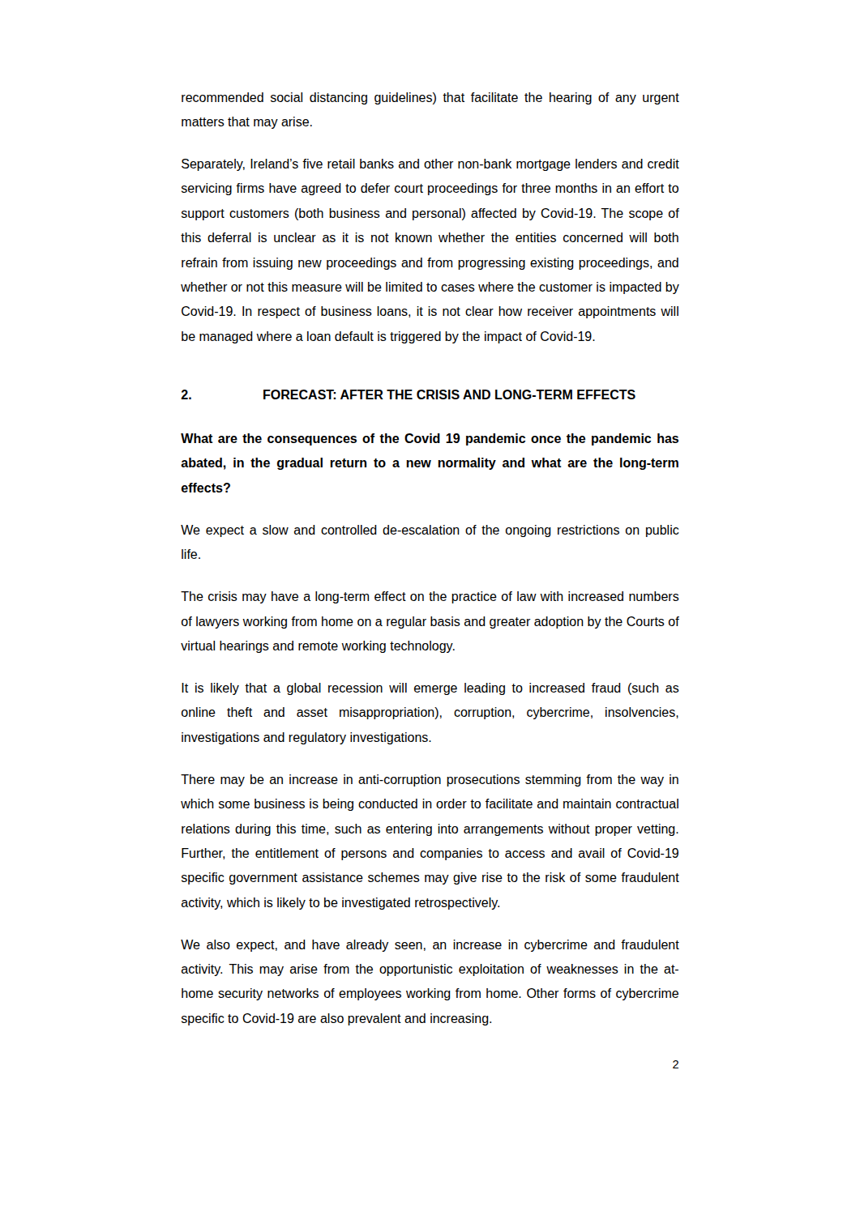recommended social distancing guidelines) that facilitate the hearing of any urgent matters that may arise.
Separately, Ireland’s five retail banks and other non-bank mortgage lenders and credit servicing firms have agreed to defer court proceedings for three months in an effort to support customers (both business and personal) affected by Covid-19. The scope of this deferral is unclear as it is not known whether the entities concerned will both refrain from issuing new proceedings and from progressing existing proceedings, and whether or not this measure will be limited to cases where the customer is impacted by Covid-19. In respect of business loans, it is not clear how receiver appointments will be managed where a loan default is triggered by the impact of Covid-19.
2. FORECAST: AFTER THE CRISIS AND LONG-TERM EFFECTS
What are the consequences of the Covid 19 pandemic once the pandemic has abated, in the gradual return to a new normality and what are the long-term effects?
We expect a slow and controlled de-escalation of the ongoing restrictions on public life.
The crisis may have a long-term effect on the practice of law with increased numbers of lawyers working from home on a regular basis and greater adoption by the Courts of virtual hearings and remote working technology.
It is likely that a global recession will emerge leading to increased fraud (such as online theft and asset misappropriation), corruption, cybercrime, insolvencies, investigations and regulatory investigations.
There may be an increase in anti-corruption prosecutions stemming from the way in which some business is being conducted in order to facilitate and maintain contractual relations during this time, such as entering into arrangements without proper vetting. Further, the entitlement of persons and companies to access and avail of Covid-19 specific government assistance schemes may give rise to the risk of some fraudulent activity, which is likely to be investigated retrospectively.
We also expect, and have already seen, an increase in cybercrime and fraudulent activity. This may arise from the opportunistic exploitation of weaknesses in the at-home security networks of employees working from home. Other forms of cybercrime specific to Covid-19 are also prevalent and increasing.
2